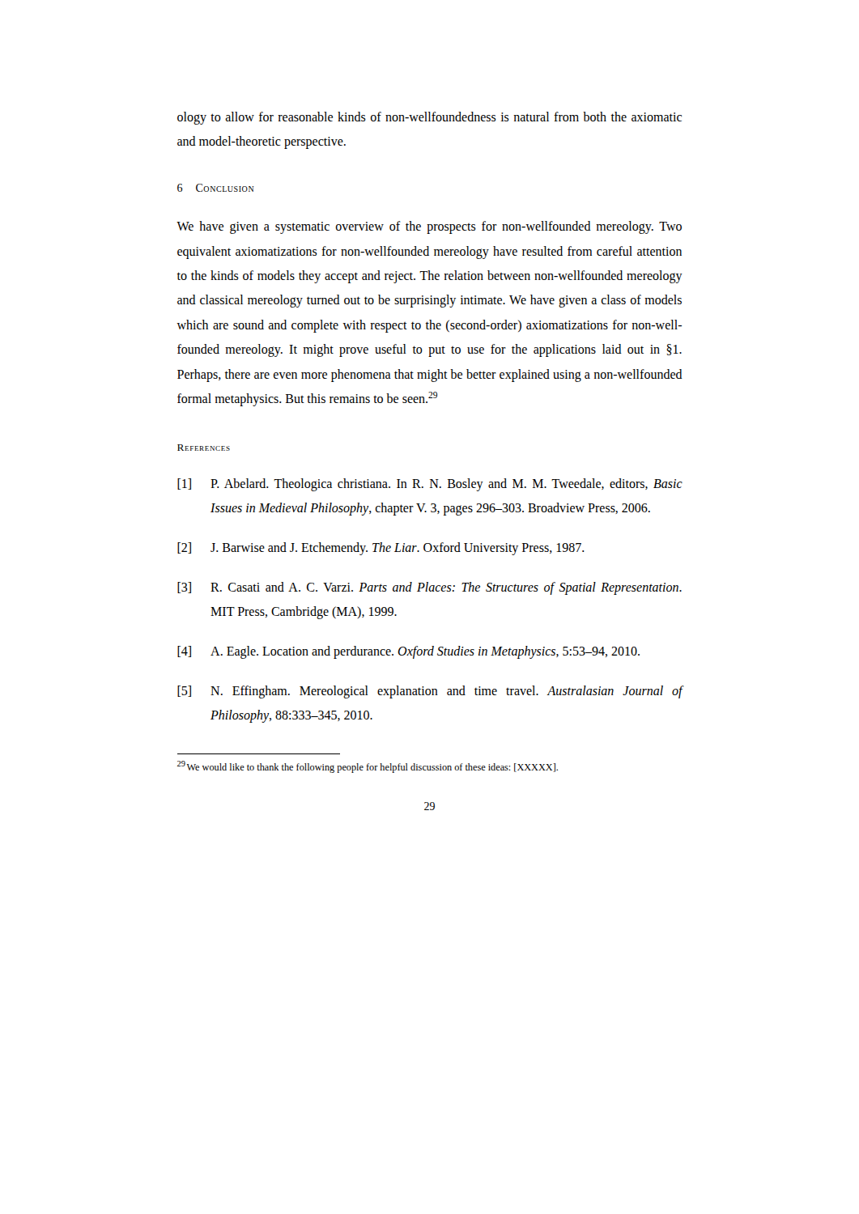ology to allow for reasonable kinds of non-wellfoundedness is natural from both the axiomatic and model-theoretic perspective.
6 Conclusion
We have given a systematic overview of the prospects for non-wellfounded mereology. Two equivalent axiomatizations for non-wellfounded mereology have resulted from careful attention to the kinds of models they accept and reject. The relation between non-wellfounded mereology and classical mereology turned out to be surprisingly intimate. We have given a class of models which are sound and complete with respect to the (second-order) axiomatizations for non-wellfounded mereology. It might prove useful to put to use for the applications laid out in §1. Perhaps, there are even more phenomena that might be better explained using a non-wellfounded formal metaphysics. But this remains to be seen.29
References
[1] P. Abelard. Theologica christiana. In R. N. Bosley and M. M. Tweedale, editors, Basic Issues in Medieval Philosophy, chapter V. 3, pages 296–303. Broadview Press, 2006.
[2] J. Barwise and J. Etchemendy. The Liar. Oxford University Press, 1987.
[3] R. Casati and A. C. Varzi. Parts and Places: The Structures of Spatial Representation. MIT Press, Cambridge (MA), 1999.
[4] A. Eagle. Location and perdurance. Oxford Studies in Metaphysics, 5:53–94, 2010.
[5] N. Effingham. Mereological explanation and time travel. Australasian Journal of Philosophy, 88:333–345, 2010.
29 We would like to thank the following people for helpful discussion of these ideas: [XXXXX].
29